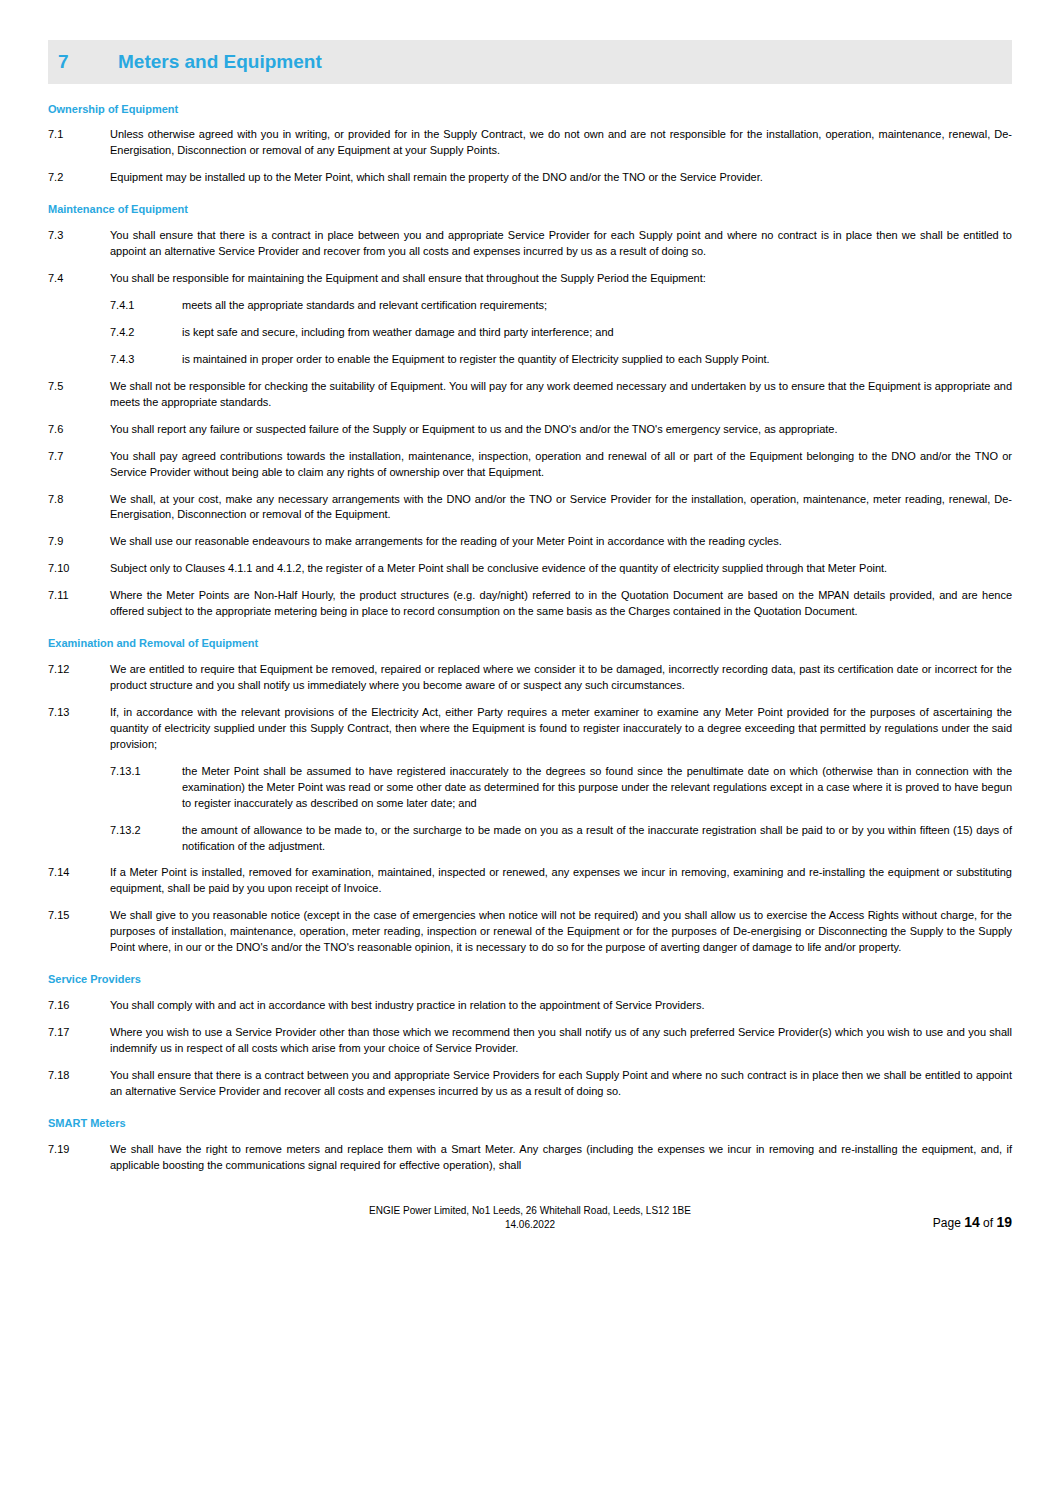7 Meters and Equipment
Ownership of Equipment
7.1
Unless otherwise agreed with you in writing, or provided for in the Supply Contract, we do not own and are not responsible for the installation, operation, maintenance, renewal, De-Energisation, Disconnection or removal of any Equipment at your Supply Points.
7.2
Equipment may be installed up to the Meter Point, which shall remain the property of the DNO and/or the TNO or the Service Provider.
Maintenance of Equipment
7.3
You shall ensure that there is a contract in place between you and appropriate Service Provider for each Supply point and where no contract is in place then we shall be entitled to appoint an alternative Service Provider and recover from you all costs and expenses incurred by us as a result of doing so.
7.4
You shall be responsible for maintaining the Equipment and shall ensure that throughout the Supply Period the Equipment:
7.4.1
meets all the appropriate standards and relevant certification requirements;
7.4.2
is kept safe and secure, including from weather damage and third party interference; and
7.4.3
is maintained in proper order to enable the Equipment to register the quantity of Electricity supplied to each Supply Point.
7.5
We shall not be responsible for checking the suitability of Equipment. You will pay for any work deemed necessary and undertaken by us to ensure that the Equipment is appropriate and meets the appropriate standards.
7.6
You shall report any failure or suspected failure of the Supply or Equipment to us and the DNO's and/or the TNO's emergency service, as appropriate.
7.7
You shall pay agreed contributions towards the installation, maintenance, inspection, operation and renewal of all or part of the Equipment belonging to the DNO and/or the TNO or Service Provider without being able to claim any rights of ownership over that Equipment.
7.8
We shall, at your cost, make any necessary arrangements with the DNO and/or the TNO or Service Provider for the installation, operation, maintenance, meter reading, renewal, De-Energisation, Disconnection or removal of the Equipment.
7.9
We shall use our reasonable endeavours to make arrangements for the reading of your Meter Point in accordance with the reading cycles.
7.10
Subject only to Clauses 4.1.1 and 4.1.2, the register of a Meter Point shall be conclusive evidence of the quantity of electricity supplied through that Meter Point.
7.11
Where the Meter Points are Non-Half Hourly, the product structures (e.g. day/night) referred to in the Quotation Document are based on the MPAN details provided, and are hence offered subject to the appropriate metering being in place to record consumption on the same basis as the Charges contained in the Quotation Document.
Examination and Removal of Equipment
7.12
We are entitled to require that Equipment be removed, repaired or replaced where we consider it to be damaged, incorrectly recording data, past its certification date or incorrect for the product structure and you shall notify us immediately where you become aware of or suspect any such circumstances.
7.13
If, in accordance with the relevant provisions of the Electricity Act, either Party requires a meter examiner to examine any Meter Point provided for the purposes of ascertaining the quantity of electricity supplied under this Supply Contract, then where the Equipment is found to register inaccurately to a degree exceeding that permitted by regulations under the said provision;
7.13.1
the Meter Point shall be assumed to have registered inaccurately to the degrees so found since the penultimate date on which (otherwise than in connection with the examination) the Meter Point was read or some other date as determined for this purpose under the relevant regulations except in a case where it is proved to have begun to register inaccurately as described on some later date; and
7.13.2
the amount of allowance to be made to, or the surcharge to be made on you as a result of the inaccurate registration shall be paid to or by you within fifteen (15) days of notification of the adjustment.
7.14
If a Meter Point is installed, removed for examination, maintained, inspected or renewed, any expenses we incur in removing, examining and re-installing the equipment or substituting equipment, shall be paid by you upon receipt of Invoice.
7.15
We shall give to you reasonable notice (except in the case of emergencies when notice will not be required) and you shall allow us to exercise the Access Rights without charge, for the purposes of installation, maintenance, operation, meter reading, inspection or renewal of the Equipment or for the purposes of De-energising or Disconnecting the Supply to the Supply Point where, in our or the DNO's and/or the TNO's reasonable opinion, it is necessary to do so for the purpose of averting danger of damage to life and/or property.
Service Providers
7.16
You shall comply with and act in accordance with best industry practice in relation to the appointment of Service Providers.
7.17
Where you wish to use a Service Provider other than those which we recommend then you shall notify us of any such preferred Service Provider(s) which you wish to use and you shall indemnify us in respect of all costs which arise from your choice of Service Provider.
7.18
You shall ensure that there is a contract between you and appropriate Service Providers for each Supply Point and where no such contract is in place then we shall be entitled to appoint an alternative Service Provider and recover all costs and expenses incurred by us as a result of doing so.
SMART Meters
7.19
We shall have the right to remove meters and replace them with a Smart Meter. Any charges (including the expenses we incur in removing and re-installing the equipment, and, if applicable boosting the communications signal required for effective operation), shall
ENGIE Power Limited, No1 Leeds, 26 Whitehall Road, Leeds, LS12 1BE
14.06.2022 Page 14 of 19